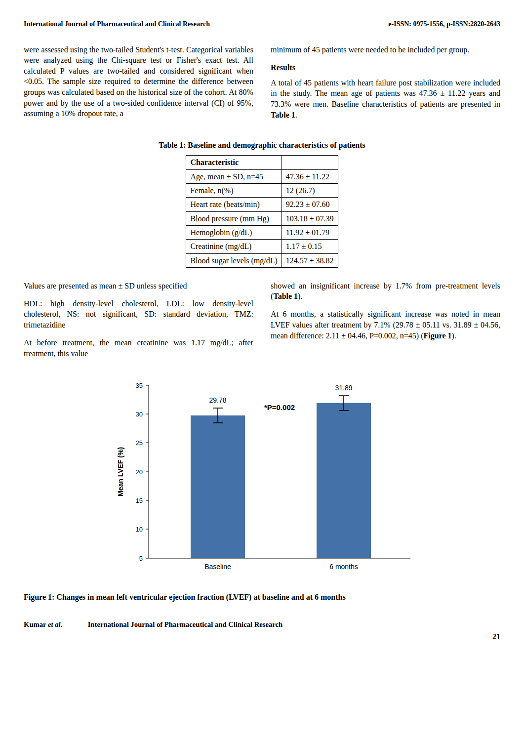International Journal of Pharmaceutical and Clinical Research e-ISSN: 0975-1556, p-ISSN:2820-2643
were assessed using the two-tailed Student's t-test. Categorical variables were analyzed using the Chi-square test or Fisher's exact test. All calculated P values are two-tailed and considered significant when <0.05. The sample size required to determine the difference between groups was calculated based on the historical size of the cohort. At 80% power and by the use of a two-sided confidence interval (CI) of 95%, assuming a 10% dropout rate, a
minimum of 45 patients were needed to be included per group.
Results
A total of 45 patients with heart failure post stabilization were included in the study. The mean age of patients was 47.36 ± 11.22 years and 73.3% were men. Baseline characteristics of patients are presented in Table 1.
Table 1: Baseline and demographic characteristics of patients
| Characteristic | |
| --- | --- |
| Age, mean ± SD, n=45 | 47.36 ± 11.22 |
| Female, n(%) | 12 (26.7) |
| Heart rate (beats/min) | 92.23 ± 07.60 |
| Blood pressure (mm Hg) | 103.18 ± 07.39 |
| Hemoglobin (g/dL) | 11.92 ± 01.79 |
| Creatinine (mg/dL) | 1.17 ± 0.15 |
| Blood sugar levels (mg/dL) | 124.57 ± 38.82 |
Values are presented as mean ± SD unless specified
HDL: high density-level cholesterol, LDL: low density-level cholesterol, NS: not significant, SD: standard deviation, TMZ: trimetazidine
At before treatment, the mean creatinine was 1.17 mg/dL; after treatment, this value
showed an insignificant increase by 1.7% from pre-treatment levels (Table 1).
At 6 months, a statistically significant increase was noted in mean LVEF values after treatment by 7.1% (29.78 ± 05.11 vs. 31.89 ± 04.56, mean difference: 2.11 ± 04.46, P=0.002, n=45) (Figure 1).
35 30 25 20 15 10 5 Mean LVEF (%) 29.78 31.89 *P=0.002 Baseline 6 months
Figure 1: Changes in mean left ventricular ejection fraction (LVEF) at baseline and at 6 months
Kumar et al. International Journal of Pharmaceutical and Clinical Research
21